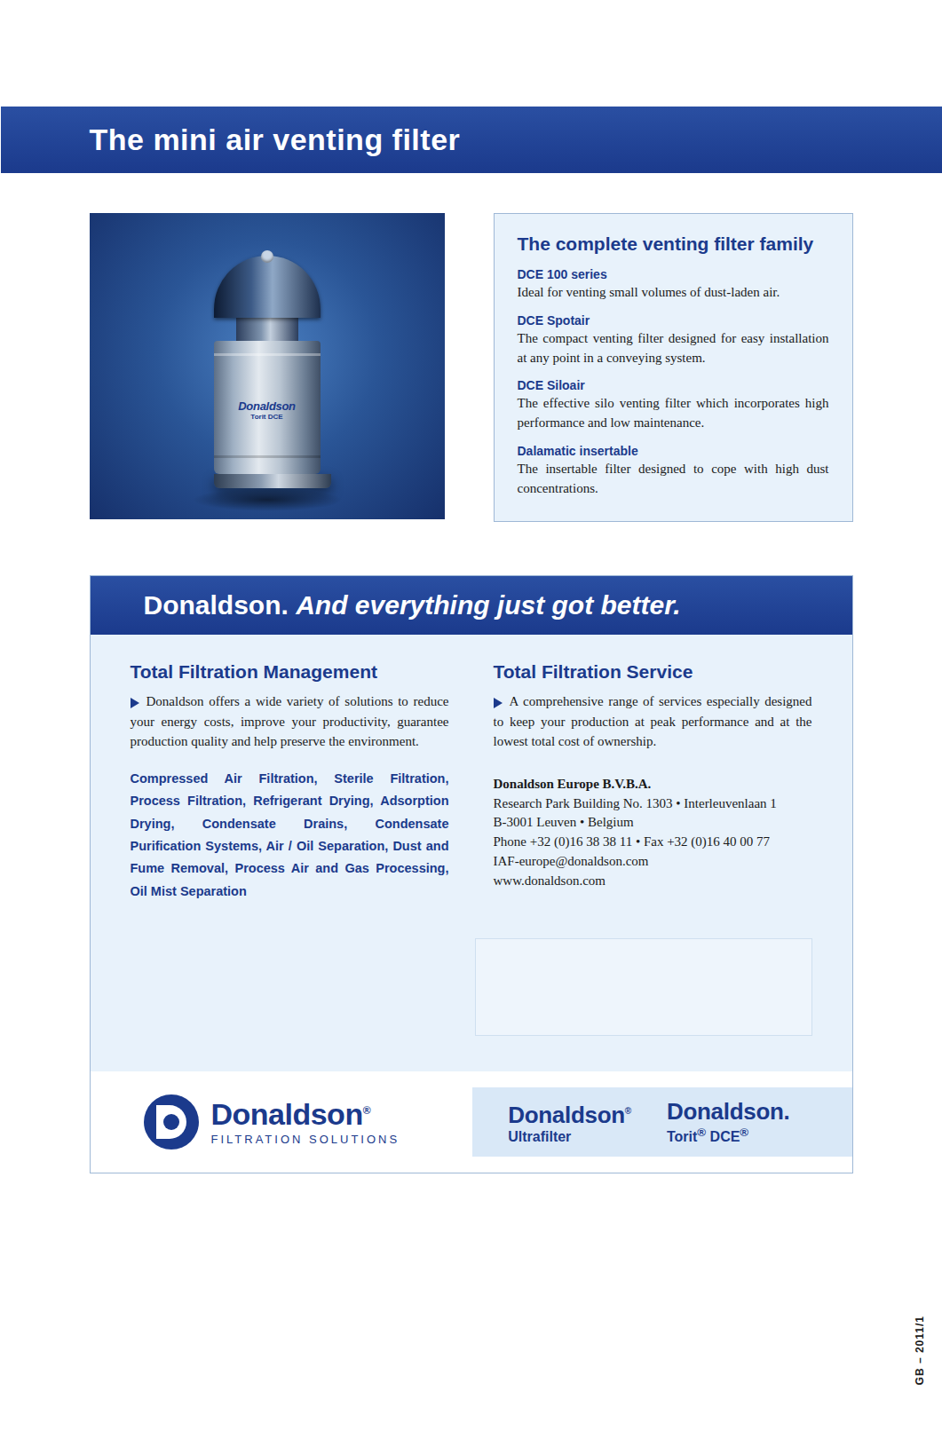The mini air venting filter
Donaldson
Torit DCE
The complete venting filter family
DCE 100 series
Ideal for venting small volumes of dust-laden air.
DCE Spotair
The compact venting filter designed for easy installation at any point in a conveying system.
DCE Siloair
The effective silo venting filter which incorporates high performance and low maintenance.
Dalamatic insertable
The insertable filter designed to cope with high dust concentrations.
Donaldson. And everything just got better.
Total Filtration Management
Donaldson offers a wide variety of solutions to reduce your energy costs, improve your productivity, guarantee production quality and help preserve the environment.
Compressed Air Filtration, Sterile Filtration, Process Filtration, Refrigerant Drying, Adsorption Drying, Condensate Drains, Condensate Purification Systems, Air / Oil Separation, Dust and Fume Removal, Process Air and Gas Processing, Oil Mist Separation
Total Filtration Service
A comprehensive range of services especially designed to keep your production at peak performance and at the lowest total cost of ownership.
Donaldson Europe B.V.B.A.
Research Park Building No. 1303 • Interleuvenlaan 1
B-3001 Leuven • Belgium
Phone +32 (0)16 38 38 11 • Fax +32 (0)16 40 00 77
IAF-europe@donaldson.com
www.donaldson.com
Donaldson®
FILTRATION SOLUTIONS
Donaldson®
Ultrafilter
Donaldson.
Torit® DCE®
GB – 2011/1